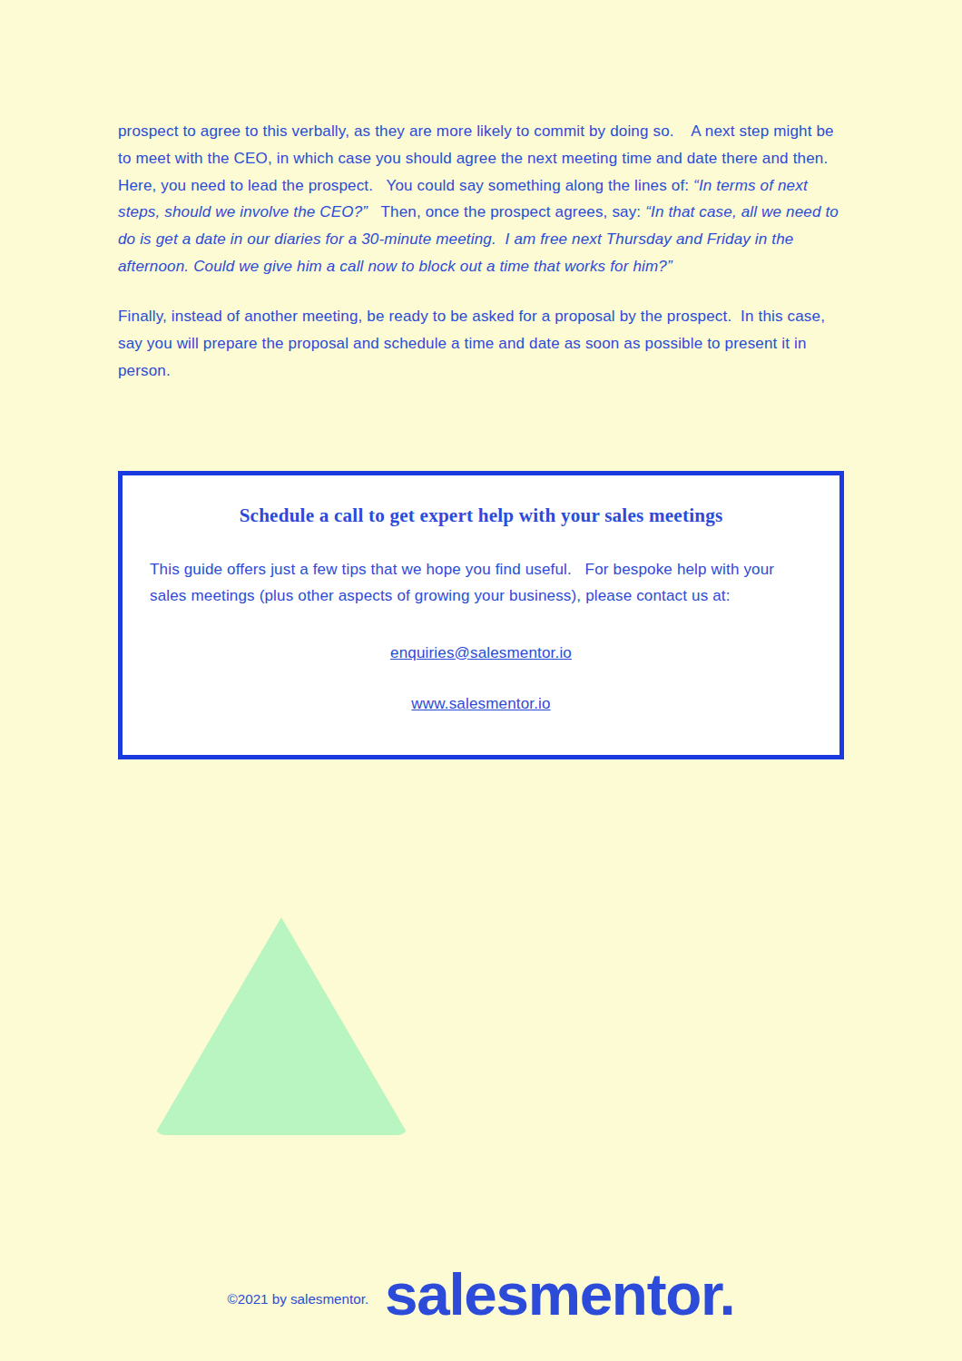prospect to agree to this verbally, as they are more likely to commit by doing so. A next step might be to meet with the CEO, in which case you should agree the next meeting time and date there and then. Here, you need to lead the prospect. You could say something along the lines of: “In terms of next steps, should we involve the CEO?” Then, once the prospect agrees, say: “In that case, all we need to do is get a date in our diaries for a 30-minute meeting. I am free next Thursday and Friday in the afternoon. Could we give him a call now to block out a time that works for him?”
Finally, instead of another meeting, be ready to be asked for a proposal by the prospect. In this case, say you will prepare the proposal and schedule a time and date as soon as possible to present it in person.
Schedule a call to get expert help with your sales meetings
This guide offers just a few tips that we hope you find useful. For bespoke help with your sales meetings (plus other aspects of growing your business), please contact us at:
enquiries@salesmentor.io
www.salesmentor.io
©2021 by salesmentor. salesmentor.